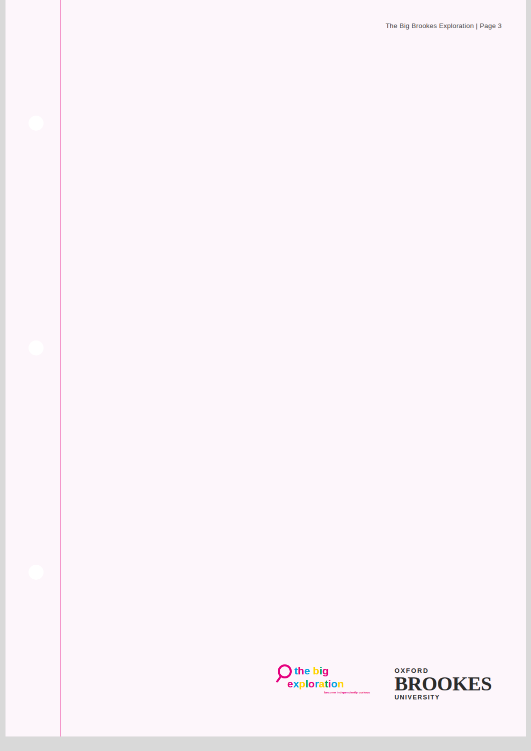The Big Brookes Exploration | Page 3
the big exploration become independently curious
OXFORD
BROOKES
UNIVERSITY